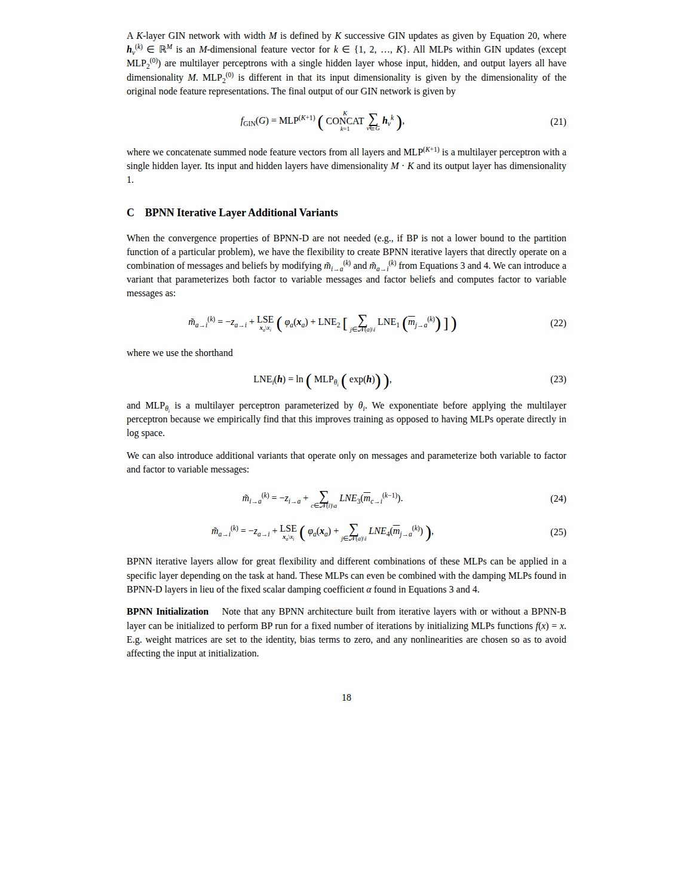A K-layer GIN network with width M is defined by K successive GIN updates as given by Equation 20, where hv(k) ∈ ℝM is an M-dimensional feature vector for k ∈ {1, 2, …, K}. All MLPs within GIN updates (except MLP2(0)) are multilayer perceptrons with a single hidden layer whose input, hidden, and output layers all have dimensionality M. MLP2(0) is different in that its input dimensionality is given by the dimensionality of the original node feature representations. The final output of our GIN network is given by
fGIN(G) = MLP(K+1) ( K CONCAT k=1 ∑ v∈G hvk ),
(21)
where we concatenate summed node feature vectors from all layers and MLP(K+1) is a multilayer perceptron with a single hidden layer. Its input and hidden layers have dimensionality M · K and its output layer has dimensionality 1.
C BPNN Iterative Layer Additional Variants
When the convergence properties of BPNN-D are not needed (e.g., if BP is not a lower bound to the partition function of a particular problem), we have the flexibility to create BPNN iterative layers that directly operate on a combination of messages and beliefs by modifying m̃i→a(k) and m̃a→i(k) from Equations 3 and 4. We can introduce a variant that parameterizes both factor to variable messages and factor beliefs and computes factor to variable messages as:
m̃a→i(k) = −za→i + LSE xa\xi ( φa(xa) + LNE2 [ ∑ j∈𝒩(a)\i LNE1 (mj→a(k)) ] )
(22)
where we use the shorthand
LNEi(h) = ln ( MLPθi ( exp(h)) ),
(23)
and MLPθi is a multilayer perceptron parameterized by θi. We exponentiate before applying the multilayer perceptron because we empirically find that this improves training as opposed to having MLPs operate directly in log space.
We can also introduce additional variants that operate only on messages and parameterize both variable to factor and factor to variable messages:
m̃i→a(k) = −zi→a + ∑ c∈𝒩(i)\a LNE3(mc→i(k−1)).
(24)
m̃a→i(k) = −za→i + LSE xa\xi ( φa(xa) + ∑ j∈𝒩(a)\i LNE4(mj→a(k)) ),
(25)
BPNN iterative layers allow for great flexibility and different combinations of these MLPs can be applied in a specific layer depending on the task at hand. These MLPs can even be combined with the damping MLPs found in BPNN-D layers in lieu of the fixed scalar damping coefficient α found in Equations 3 and 4.
BPNN Initialization Note that any BPNN architecture built from iterative layers with or without a BPNN-B layer can be initialized to perform BP run for a fixed number of iterations by initializing MLPs functions f(x) = x. E.g. weight matrices are set to the identity, bias terms to zero, and any nonlinearities are chosen so as to avoid affecting the input at initialization.
18